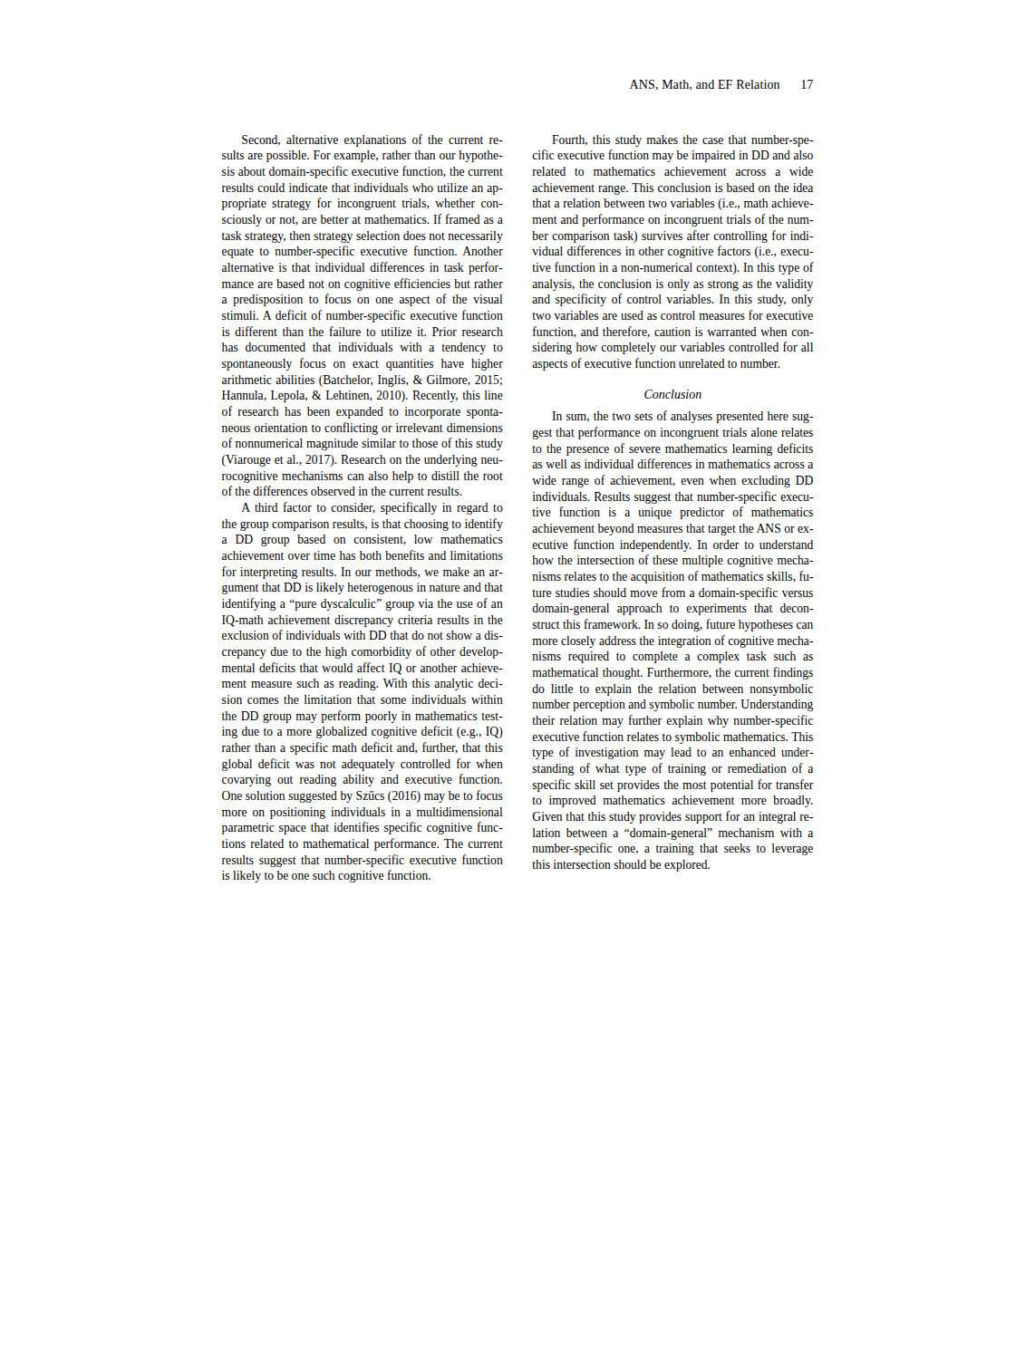ANS, Math, and EF Relation17
Second, alternative explanations of the current results are possible. For example, rather than our hypothesis about domain-specific executive function, the current results could indicate that individuals who utilize an appropriate strategy for incongruent trials, whether consciously or not, are better at mathematics. If framed as a task strategy, then strategy selection does not necessarily equate to number-specific executive function. Another alternative is that individual differences in task performance are based not on cognitive efficiencies but rather a predisposition to focus on one aspect of the visual stimuli. A deficit of number-specific executive function is different than the failure to utilize it. Prior research has documented that individuals with a tendency to spontaneously focus on exact quantities have higher arithmetic abilities (Batchelor, Inglis, & Gilmore, 2015; Hannula, Lepola, & Lehtinen, 2010). Recently, this line of research has been expanded to incorporate spontaneous orientation to conflicting or irrelevant dimensions of nonnumerical magnitude similar to those of this study (Viarouge et al., 2017). Research on the underlying neurocognitive mechanisms can also help to distill the root of the differences observed in the current results.
A third factor to consider, specifically in regard to the group comparison results, is that choosing to identify a DD group based on consistent, low mathematics achievement over time has both benefits and limitations for interpreting results. In our methods, we make an argument that DD is likely heterogenous in nature and that identifying a “pure dyscalculic” group via the use of an IQ-math achievement discrepancy criteria results in the exclusion of individuals with DD that do not show a discrepancy due to the high comorbidity of other developmental deficits that would affect IQ or another achievement measure such as reading. With this analytic decision comes the limitation that some individuals within the DD group may perform poorly in mathematics testing due to a more globalized cognitive deficit (e.g., IQ) rather than a specific math deficit and, further, that this global deficit was not adequately controlled for when covarying out reading ability and executive function. One solution suggested by Szűcs (2016) may be to focus more on positioning individuals in a multidimensional parametric space that identifies specific cognitive functions related to mathematical performance. The current results suggest that number-specific executive function is likely to be one such cognitive function.
Fourth, this study makes the case that number-specific executive function may be impaired in DD and also related to mathematics achievement across a wide achievement range. This conclusion is based on the idea that a relation between two variables (i.e., math achievement and performance on incongruent trials of the number comparison task) survives after controlling for individual differences in other cognitive factors (i.e., executive function in a non-numerical context). In this type of analysis, the conclusion is only as strong as the validity and specificity of control variables. In this study, only two variables are used as control measures for executive function, and therefore, caution is warranted when considering how completely our variables controlled for all aspects of executive function unrelated to number.
Conclusion
In sum, the two sets of analyses presented here suggest that performance on incongruent trials alone relates to the presence of severe mathematics learning deficits as well as individual differences in mathematics across a wide range of achievement, even when excluding DD individuals. Results suggest that number-specific executive function is a unique predictor of mathematics achievement beyond measures that target the ANS or executive function independently. In order to understand how the intersection of these multiple cognitive mechanisms relates to the acquisition of mathematics skills, future studies should move from a domain-specific versus domain-general approach to experiments that deconstruct this framework. In so doing, future hypotheses can more closely address the integration of cognitive mechanisms required to complete a complex task such as mathematical thought. Furthermore, the current findings do little to explain the relation between nonsymbolic number perception and symbolic number. Understanding their relation may further explain why number-specific executive function relates to symbolic mathematics. This type of investigation may lead to an enhanced understanding of what type of training or remediation of a specific skill set provides the most potential for transfer to improved mathematics achievement more broadly. Given that this study provides support for an integral relation between a “domain-general” mechanism with a number-specific one, a training that seeks to leverage this intersection should be explored.